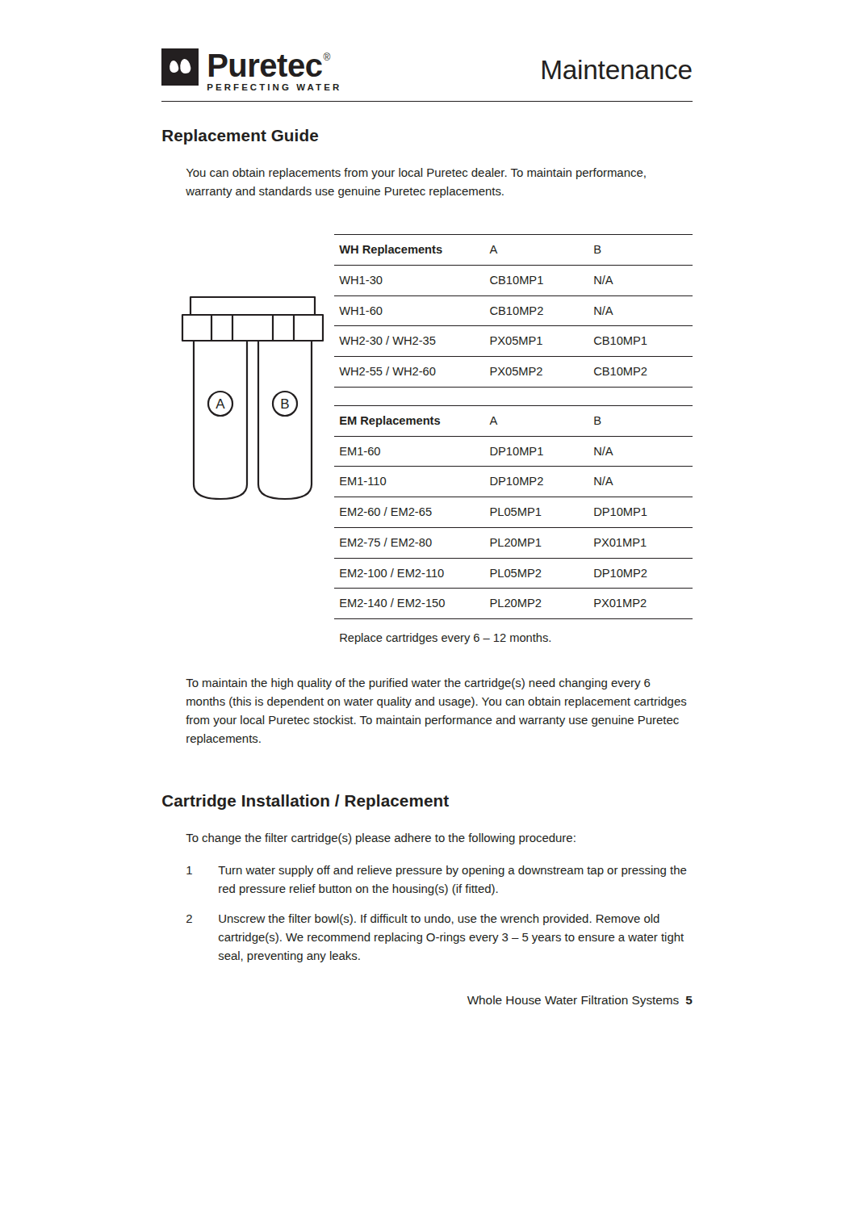Puretec®
PERFECTING WATER
Maintenance
Replacement Guide
You can obtain replacements from your local Puretec dealer. To maintain performance, warranty and standards use genuine Puretec replacements.
A B
| WH Replacements | A | B |
| --- | --- | --- |
| WH1-30 | CB10MP1 | N/A |
| WH1-60 | CB10MP2 | N/A |
| WH2-30 / WH2-35 | PX05MP1 | CB10MP1 |
| WH2-55 / WH2-60 | PX05MP2 | CB10MP2 |
| EM Replacements | A | B |
| --- | --- | --- |
| EM1-60 | DP10MP1 | N/A |
| EM1-110 | DP10MP2 | N/A |
| EM2-60 / EM2-65 | PL05MP1 | DP10MP1 |
| EM2-75 / EM2-80 | PL20MP1 | PX01MP1 |
| EM2-100 / EM2-110 | PL05MP2 | DP10MP2 |
| EM2-140 / EM2-150 | PL20MP2 | PX01MP2 |
Replace cartridges every 6 – 12 months.
To maintain the high quality of the purified water the cartridge(s) need changing every 6 months (this is dependent on water quality and usage). You can obtain replacement cartridges from your local Puretec stockist. To maintain performance and warranty use genuine Puretec replacements.
Cartridge Installation / Replacement
To change the filter cartridge(s) please adhere to the following procedure:
Turn water supply off and relieve pressure by opening a downstream tap or pressing the red pressure relief button on the housing(s) (if fitted).
Unscrew the filter bowl(s). If difficult to undo, use the wrench provided. Remove old cartridge(s). We recommend replacing O-rings every 3 – 5 years to ensure a water tight seal, preventing any leaks.
Whole House Water Filtration Systems5